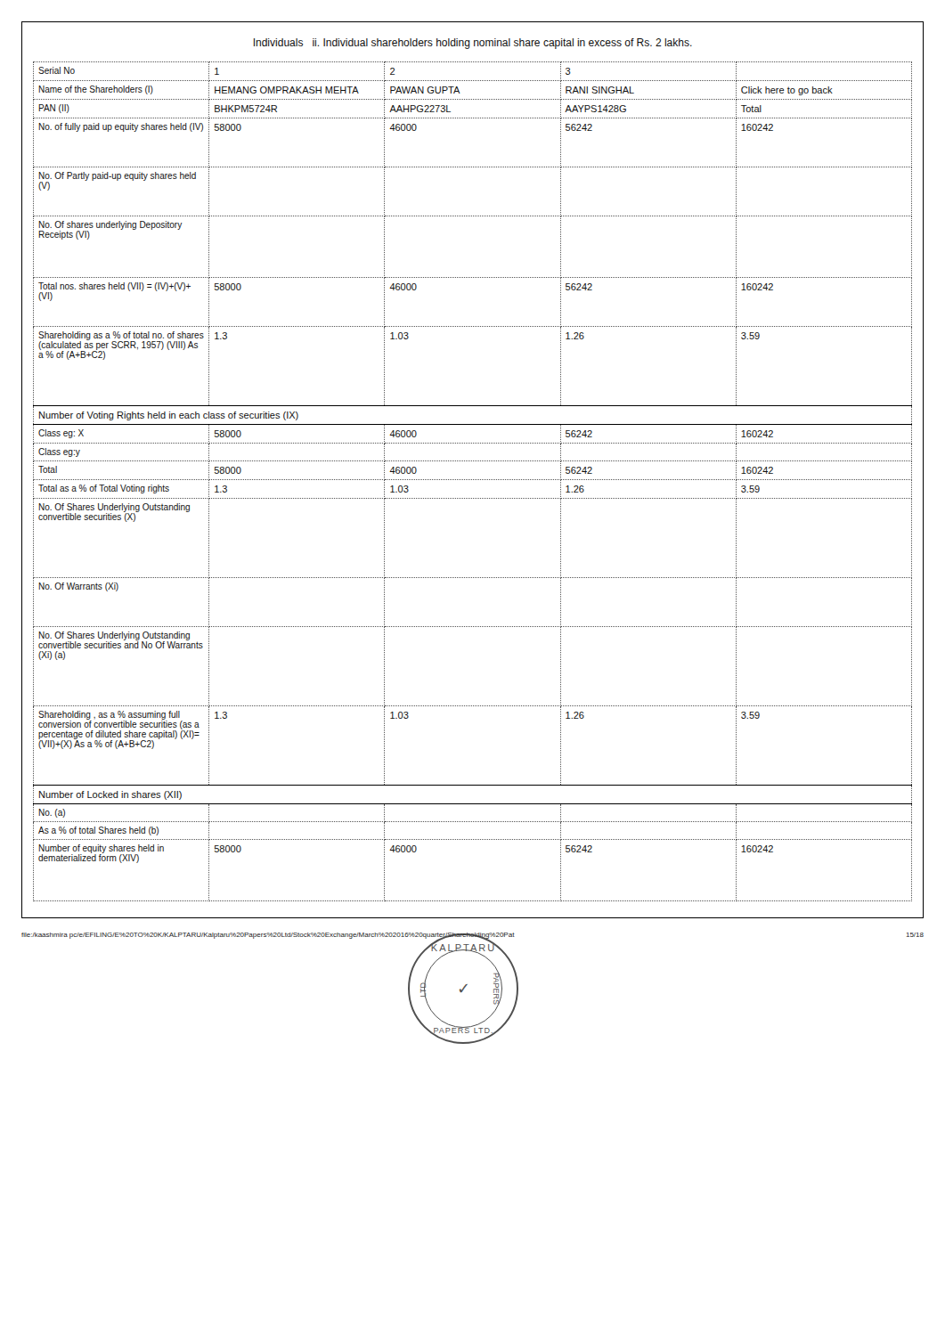Individuals ii. Individual shareholders holding nominal share capital in excess of Rs. 2 lakhs.
| Serial No | 1 | 2 | 3 | |
| Name of the Shareholders (I) | HEMANG OMPRAKASH MEHTA | PAWAN GUPTA | RANI SINGHAL | Click here to go back |
| PAN (II) | BHKPM5724R | AAHPG2273L | AAYPS1428G | Total |
| No. of fully paid up equity shares held (IV) | 58000 | 46000 | 56242 | 160242 |
| No. Of Partly paid-up equity shares held (V) | | | | |
| No. Of shares underlying Depository Receipts (VI) | | | | |
| Total nos. shares held (VII) = (IV)+(V)+ (VI) | 58000 | 46000 | 56242 | 160242 |
| Shareholding as a % of total no. of shares (calculated as per SCRR, 1957) (VIII) As a % of (A+B+C2) | 1.3 | 1.03 | 1.26 | 3.59 |
| Number of Voting Rights held in each class of securities (IX) |
| Class eg: X | 58000 | 46000 | 56242 | 160242 |
| Class eg:y | | | | |
| Total | 58000 | 46000 | 56242 | 160242 |
| Total as a % of Total Voting rights | 1.3 | 1.03 | 1.26 | 3.59 |
| No. Of Shares Underlying Outstanding convertible securities (X) | | | | |
| No. Of Warrants (Xi) | | | | |
| No. Of Shares Underlying Outstanding convertible securities and No Of Warrants (Xi) (a) | | | | |
| Shareholding , as a % assuming full conversion of convertible securities (as a percentage of diluted share capital) (XI)= (VII)+(X) As a % of (A+B+C2) | 1.3 | 1.03 | 1.26 | 3.59 |
| Number of Locked in shares (XII) |
| No. (a) | | | | |
| As a % of total Shares held (b) | | | | |
| Number of equity shares held in dematerialized form (XIV) | 58000 | 46000 | 56242 | 160242 |
file:/kaashmira pc/e/EFILING/E%20TO%20K/KALPTARU/Kalptaru%20Papers%20Ltd/Stock%20Exchange/March%202016%20quarter/Shareholding%20Pat 15/18
KALPTARU
✓
LTD.
PAPERS
PAPERS LTD.